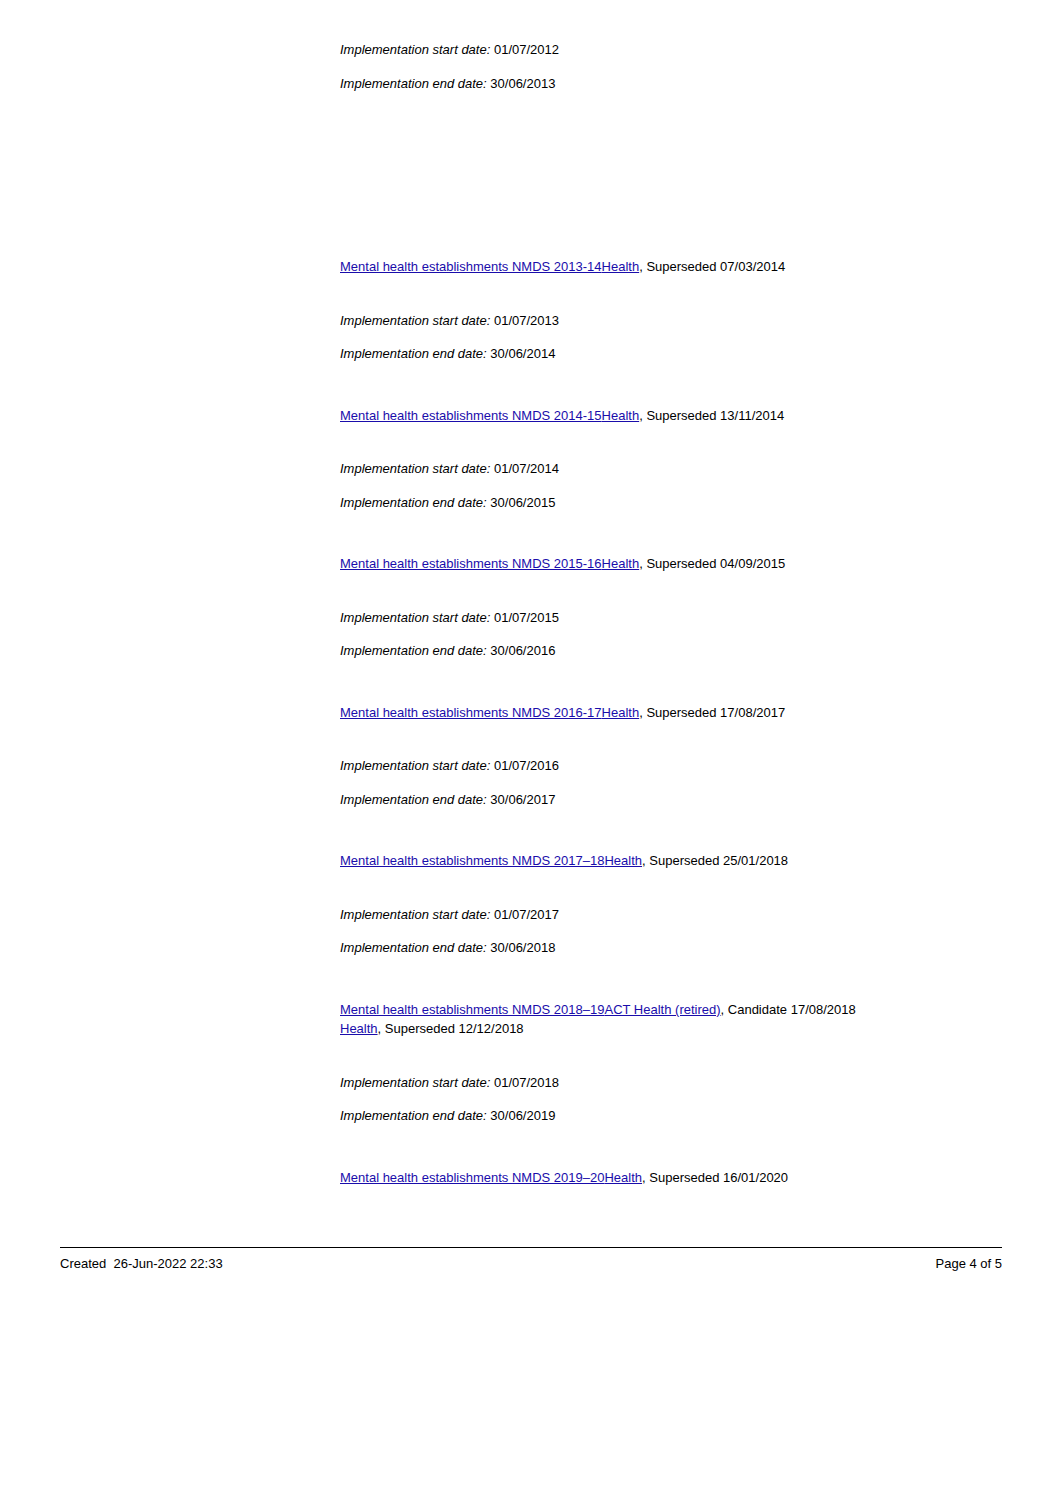Implementation start date: 01/07/2012
Implementation end date: 30/06/2013
Mental health establishments NMDS 2013-14 Health, Superseded 07/03/2014
Implementation start date: 01/07/2013
Implementation end date: 30/06/2014
Mental health establishments NMDS 2014-15 Health, Superseded 13/11/2014
Implementation start date: 01/07/2014
Implementation end date: 30/06/2015
Mental health establishments NMDS 2015-16 Health, Superseded 04/09/2015
Implementation start date: 01/07/2015
Implementation end date: 30/06/2016
Mental health establishments NMDS 2016-17 Health, Superseded 17/08/2017
Implementation start date: 01/07/2016
Implementation end date: 30/06/2017
Mental health establishments NMDS 2017–18 Health, Superseded 25/01/2018
Implementation start date: 01/07/2017
Implementation end date: 30/06/2018
Mental health establishments NMDS 2018–19 ACT Health (retired), Candidate 17/08/2018
Health, Superseded 12/12/2018
Implementation start date: 01/07/2018
Implementation end date: 30/06/2019
Mental health establishments NMDS 2019–20 Health, Superseded 16/01/2020
Created 26-Jun-2022 22:33 Page 4 of 5